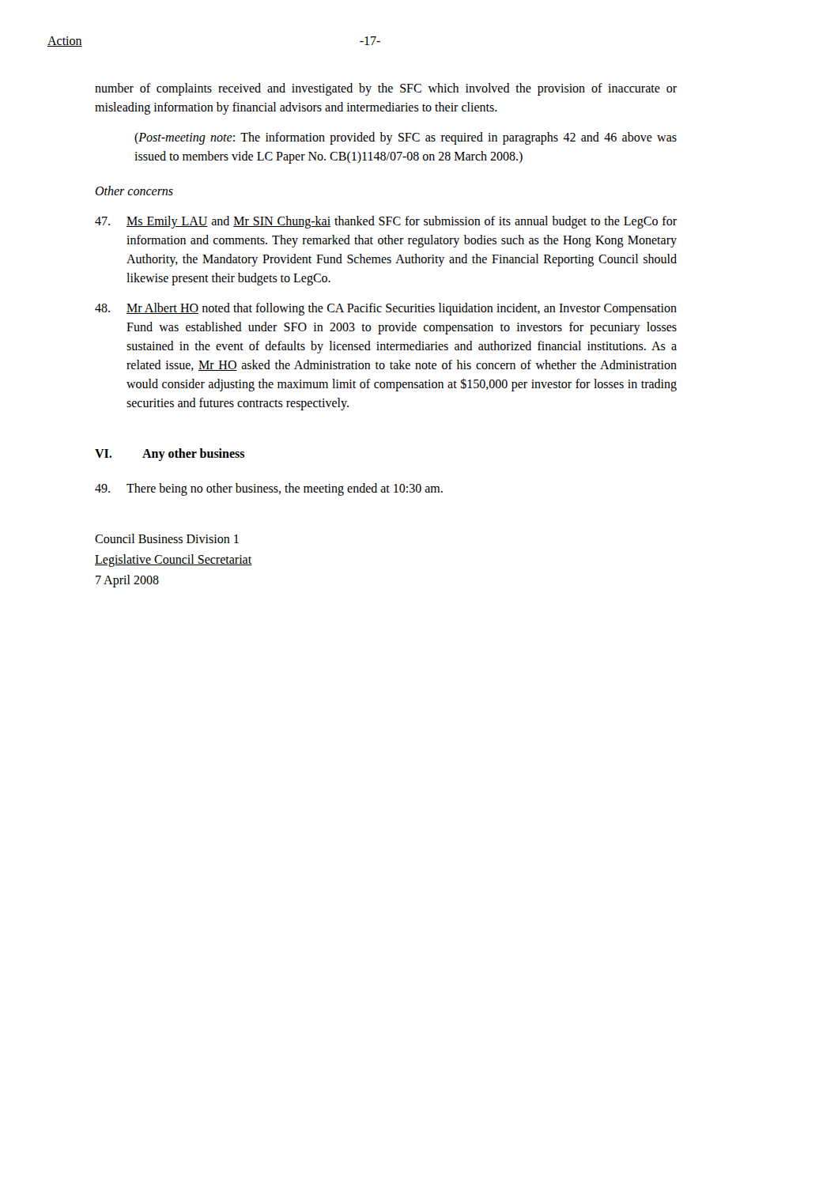Action
-17-
number of complaints received and investigated by the SFC which involved the provision of inaccurate or misleading information by financial advisors and intermediaries to their clients.
(Post-meeting note: The information provided by SFC as required in paragraphs 42 and 46 above was issued to members vide LC Paper No. CB(1)1148/07-08 on 28 March 2008.)
Other concerns
47.
Ms Emily LAU and Mr SIN Chung-kai thanked SFC for submission of its annual budget to the LegCo for information and comments. They remarked that other regulatory bodies such as the Hong Kong Monetary Authority, the Mandatory Provident Fund Schemes Authority and the Financial Reporting Council should likewise present their budgets to LegCo.
48.
Mr Albert HO noted that following the CA Pacific Securities liquidation incident, an Investor Compensation Fund was established under SFO in 2003 to provide compensation to investors for pecuniary losses sustained in the event of defaults by licensed intermediaries and authorized financial institutions. As a related issue, Mr HO asked the Administration to take note of his concern of whether the Administration would consider adjusting the maximum limit of compensation at $150,000 per investor for losses in trading securities and futures contracts respectively.
VI.
Any other business
49.
There being no other business, the meeting ended at 10:30 am.
Council Business Division 1
Legislative Council Secretariat
7 April 2008